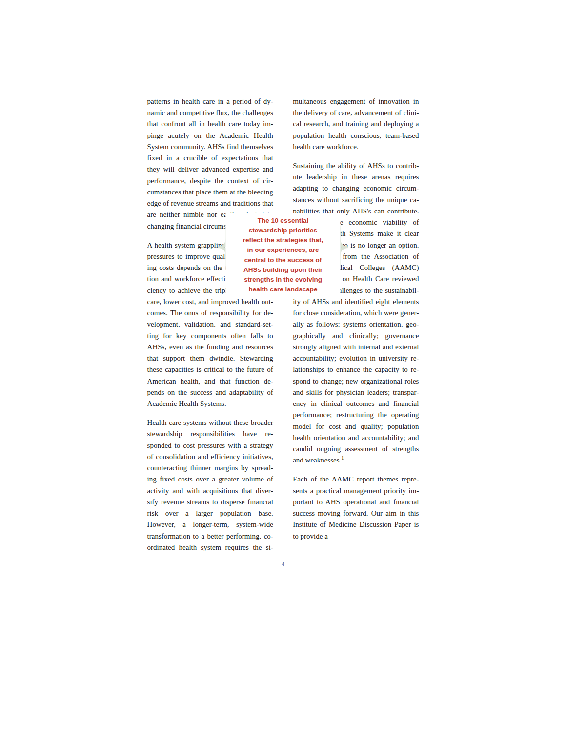{
}
The 10 essential stewardship priorities reflect the strategies that, in our experiences, are central to the success of AHSs building upon their strengths in the evolving health care landscape
patterns in health care in a period of dynamic and competitive flux, the challenges that confront all in health care today impinge acutely on the Academic Health System community. AHSs find themselves fixed in a crucible of expectations that they will deliver advanced expertise and performance, despite the context of circumstances that place them at the bleeding edge of revenue streams and traditions that are neither nimble nor easily adapted to changing financial circumstances.
A health system grappling with increasing pressures to improve quality while reducing costs depends on the tools of innovation and workforce effectiveness and efficiency to achieve the triple aim of better care, lower cost, and improved health outcomes. The onus of responsibility for development, validation, and standard-setting for key components often falls to AHSs, even as the funding and resources that support them dwindle. Stewarding these capacities is critical to the future of American health, and that function depends on the success and adaptability of Academic Health Systems.
Health care systems without these broader stewardship responsibilities have responded to cost pressures with a strategy of consolidation and efficiency initiatives, counteracting thinner margins by spreading fixed costs over a greater volume of activity and with acquisitions that diversify revenue streams to disperse financial risk over a larger population base. However, a longer-term, system-wide transformation to a better performing, coordinated health system requires the simultaneous engagement of innovation in the delivery of care, advancement of clinical research, and training and deploying a population health conscious, team-based health care workforce.
Sustaining the ability of AHSs to contribute leadership in these arenas requires adapting to changing economic circumstances without sacrificing the unique capabilities that only AHS's can contribute. Reports on the economic viability of Academic Health Systems make it clear that the status quo is no longer an option. A 2014 report from the Association of American Medical Colleges (AAMC) Advisory Panel on Health Care reviewed in detail the challenges to the sustainability of AHSs and identified eight elements for close consideration, which were generally as follows: systems orientation, geographically and clinically; governance strongly aligned with internal and external accountability; evolution in university relationships to enhance the capacity to respond to change; new organizational roles and skills for physician leaders; transparency in clinical outcomes and financial performance; restructuring the operating model for cost and quality; population health orientation and accountability; and candid ongoing assessment of strengths and weaknesses.1
Each of the AAMC report themes represents a practical management priority important to AHS operational and financial success moving forward. Our aim in this Institute of Medicine Discussion Paper is to provide a
4